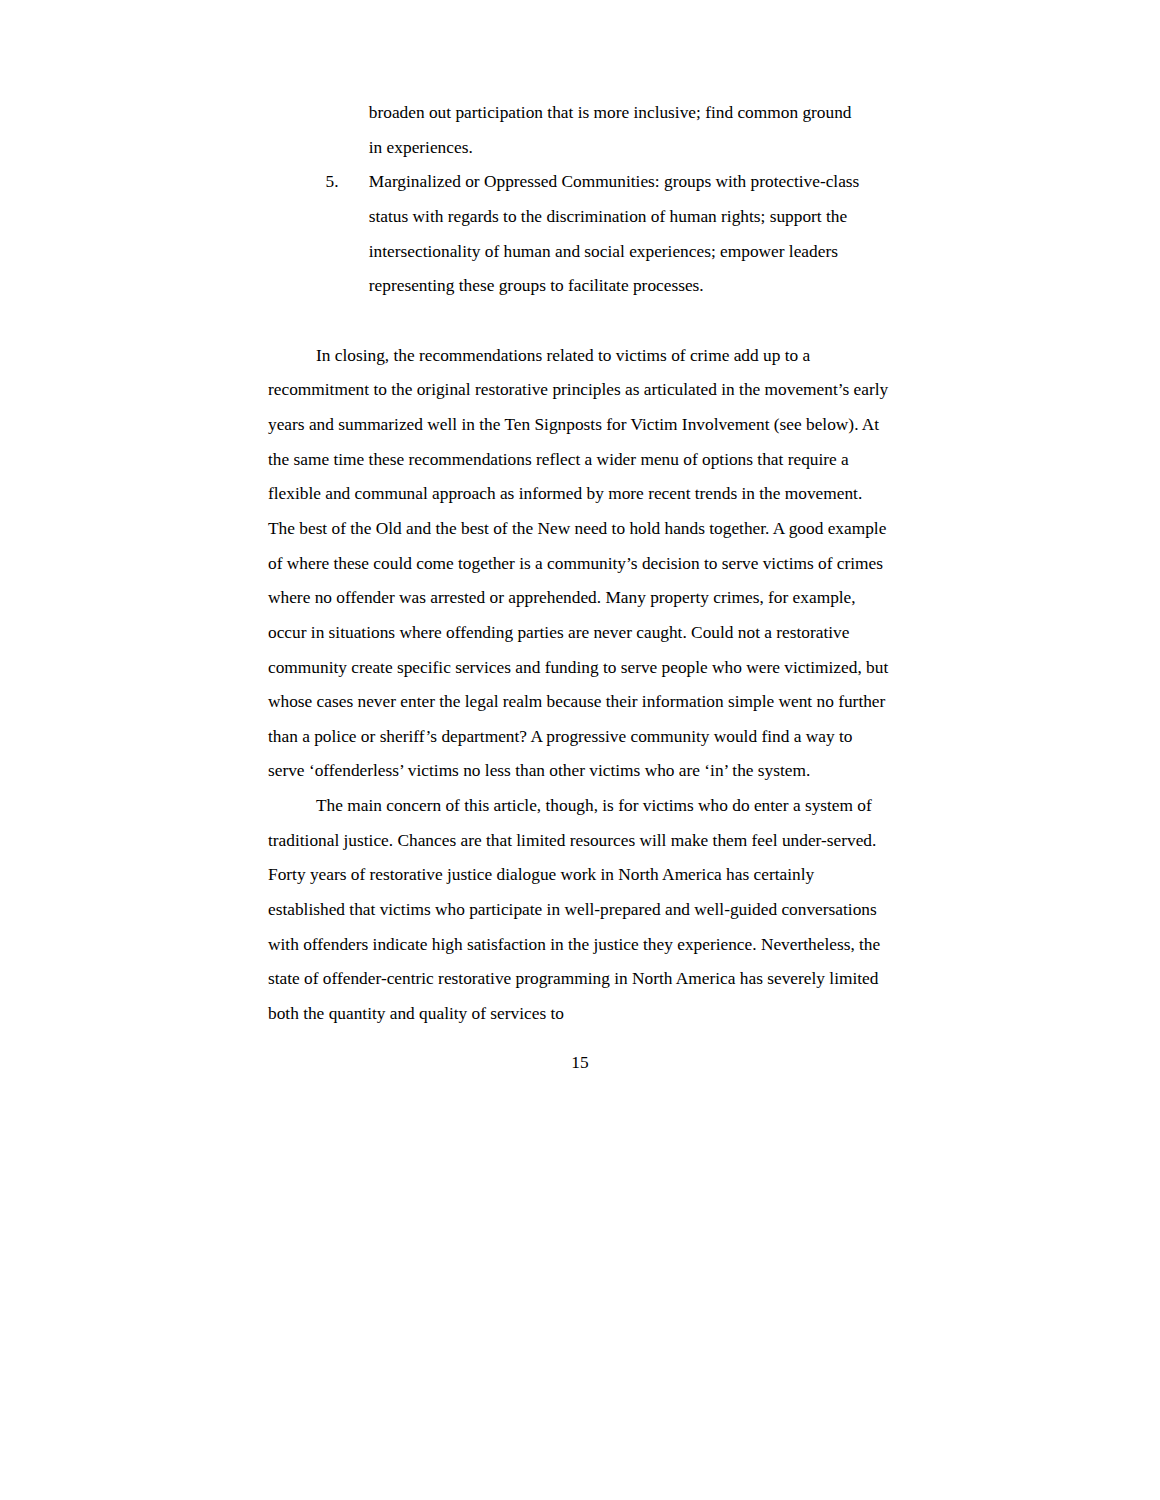broaden out participation that is more inclusive; find common ground in experiences.
5. Marginalized or Oppressed Communities: groups with protective-class status with regards to the discrimination of human rights; support the intersectionality of human and social experiences; empower leaders representing these groups to facilitate processes.
In closing, the recommendations related to victims of crime add up to a recommitment to the original restorative principles as articulated in the movement’s early years and summarized well in the Ten Signposts for Victim Involvement (see below). At the same time these recommendations reflect a wider menu of options that require a flexible and communal approach as informed by more recent trends in the movement. The best of the Old and the best of the New need to hold hands together. A good example of where these could come together is a community’s decision to serve victims of crimes where no offender was arrested or apprehended. Many property crimes, for example, occur in situations where offending parties are never caught. Could not a restorative community create specific services and funding to serve people who were victimized, but whose cases never enter the legal realm because their information simple went no further than a police or sheriff’s department? A progressive community would find a way to serve ‘offenderless’ victims no less than other victims who are ‘in’ the system.
The main concern of this article, though, is for victims who do enter a system of traditional justice. Chances are that limited resources will make them feel under-served. Forty years of restorative justice dialogue work in North America has certainly established that victims who participate in well-prepared and well-guided conversations with offenders indicate high satisfaction in the justice they experience. Nevertheless, the state of offender-centric restorative programming in North America has severely limited both the quantity and quality of services to
15